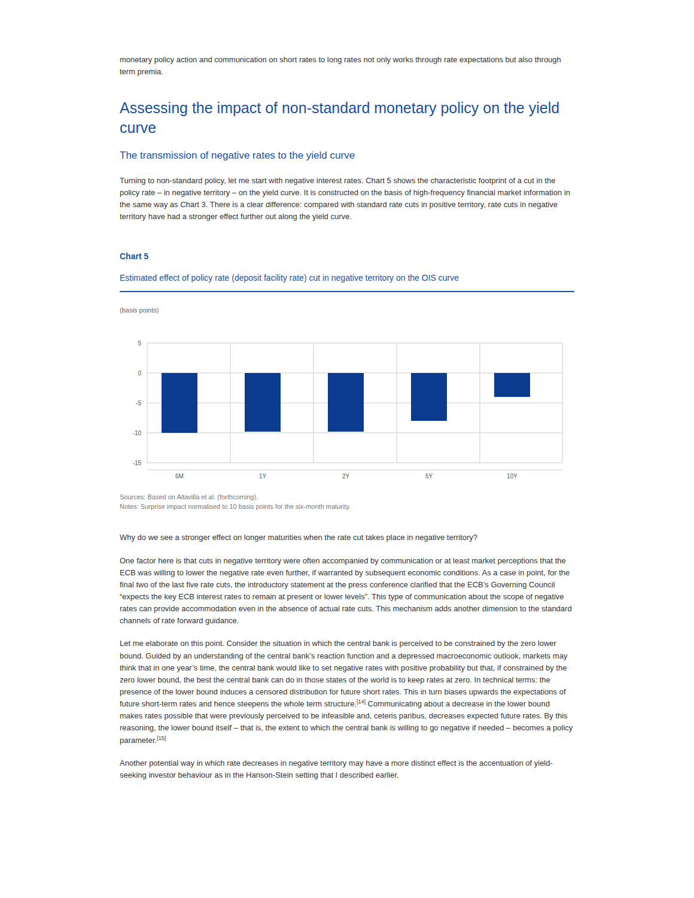monetary policy action and communication on short rates to long rates not only works through rate expectations but also through term premia.
Assessing the impact of non-standard monetary policy on the yield curve
The transmission of negative rates to the yield curve
Turning to non-standard policy, let me start with negative interest rates. Chart 5 shows the characteristic footprint of a cut in the policy rate – in negative territory – on the yield curve. It is constructed on the basis of high-frequency financial market information in the same way as Chart 3. There is a clear difference: compared with standard rate cuts in positive territory, rate cuts in negative territory have had a stronger effect further out along the yield curve.
Chart 5
Estimated effect of policy rate (deposit facility rate) cut in negative territory on the OIS curve
(basis points)
5 0 -5 -10 -15 6M 1Y 2Y 5Y 10Y
Sources: Based on Altavilla et al. (forthcoming).
Notes: Surprise impact normalised to 10 basis points for the six-month maturity.
Why do we see a stronger effect on longer maturities when the rate cut takes place in negative territory?
One factor here is that cuts in negative territory were often accompanied by communication or at least market perceptions that the ECB was willing to lower the negative rate even further, if warranted by subsequent economic conditions. As a case in point, for the final two of the last five rate cuts, the introductory statement at the press conference clarified that the ECB’s Governing Council “expects the key ECB interest rates to remain at present or lower levels”. This type of communication about the scope of negative rates can provide accommodation even in the absence of actual rate cuts. This mechanism adds another dimension to the standard channels of rate forward guidance.
Let me elaborate on this point. Consider the situation in which the central bank is perceived to be constrained by the zero lower bound. Guided by an understanding of the central bank’s reaction function and a depressed macroeconomic outlook, markets may think that in one year’s time, the central bank would like to set negative rates with positive probability but that, if constrained by the zero lower bound, the best the central bank can do in those states of the world is to keep rates at zero. In technical terms: the presence of the lower bound induces a censored distribution for future short rates. This in turn biases upwards the expectations of future short-term rates and hence steepens the whole term structure.[14] Communicating about a decrease in the lower bound makes rates possible that were previously perceived to be infeasible and, ceteris paribus, decreases expected future rates. By this reasoning, the lower bound itself – that is, the extent to which the central bank is willing to go negative if needed – becomes a policy parameter.[15]
Another potential way in which rate decreases in negative territory may have a more distinct effect is the accentuation of yield-seeking investor behaviour as in the Hanson-Stein setting that I described earlier.